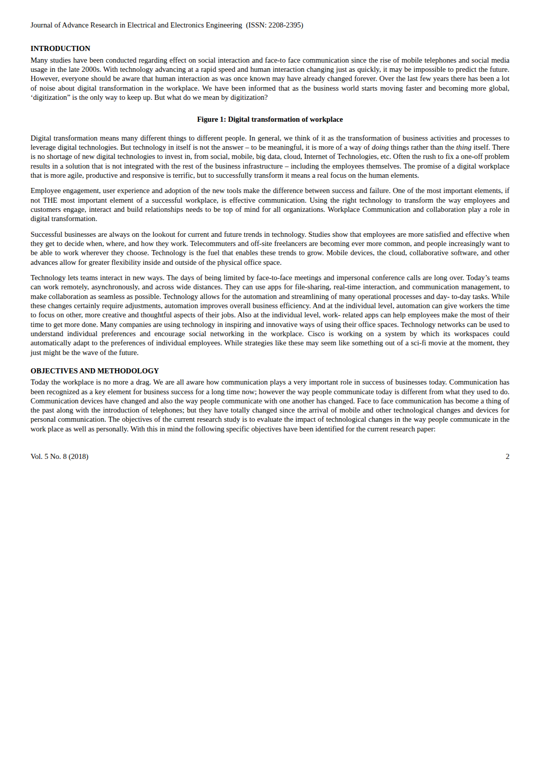Journal of Advance Research in Electrical and Electronics Engineering (ISSN: 2208-2395)
Introduction
Many studies have been conducted regarding effect on social interaction and face-to face communication since the rise of mobile telephones and social media usage in the late 2000s. With technology advancing at a rapid speed and human interaction changing just as quickly, it may be impossible to predict the future. However, everyone should be aware that human interaction as was once known may have already changed forever. Over the last few years there has been a lot of noise about digital transformation in the workplace. We have been informed that as the business world starts moving faster and becoming more global, ‘digitization” is the only way to keep up. But what do we mean by digitization?
Figure 1: Digital transformation of workplace
Digital transformation means many different things to different people. In general, we think of it as the transformation of business activities and processes to leverage digital technologies. But technology in itself is not the answer – to be meaningful, it is more of a way of doing things rather than the thing itself. There is no shortage of new digital technologies to invest in, from social, mobile, big data, cloud, Internet of Technologies, etc. Often the rush to fix a one-off problem results in a solution that is not integrated with the rest of the business infrastructure – including the employees themselves. The promise of a digital workplace that is more agile, productive and responsive is terrific, but to successfully transform it means a real focus on the human elements.
Employee engagement, user experience and adoption of the new tools make the difference between success and failure. One of the most important elements, if not THE most important element of a successful workplace, is effective communication. Using the right technology to transform the way employees and customers engage, interact and build relationships needs to be top of mind for all organizations. Workplace Communication and collaboration play a role in digital transformation.
Successful businesses are always on the lookout for current and future trends in technology. Studies show that employees are more satisfied and effective when they get to decide when, where, and how they work. Telecommuters and off-site freelancers are becoming ever more common, and people increasingly want to be able to work wherever they choose. Technology is the fuel that enables these trends to grow. Mobile devices, the cloud, collaborative software, and other advances allow for greater flexibility inside and outside of the physical office space.
Technology lets teams interact in new ways. The days of being limited by face-to-face meetings and impersonal conference calls are long over. Today’s teams can work remotely, asynchronously, and across wide distances. They can use apps for file-sharing, real-time interaction, and communication management, to make collaboration as seamless as possible. Technology allows for the automation and streamlining of many operational processes and day- to-day tasks. While these changes certainly require adjustments, automation improves overall business efficiency. And at the individual level, automation can give workers the time to focus on other, more creative and thoughtful aspects of their jobs. Also at the individual level, work- related apps can help employees make the most of their time to get more done. Many companies are using technology in inspiring and innovative ways of using their office spaces. Technology networks can be used to understand individual preferences and encourage social networking in the workplace. Cisco is working on a system by which its workspaces could automatically adapt to the preferences of individual employees. While strategies like these may seem like something out of a sci-fi movie at the moment, they just might be the wave of the future.
Objectives and Methodology
Today the workplace is no more a drag. We are all aware how communication plays a very important role in success of businesses today. Communication has been recognized as a key element for business success for a long time now; however the way people communicate today is different from what they used to do. Communication devices have changed and also the way people communicate with one another has changed. Face to face communication has become a thing of the past along with the introduction of telephones; but they have totally changed since the arrival of mobile and other technological changes and devices for personal communication. The objectives of the current research study is to evaluate the impact of technological changes in the way people communicate in the work place as well as personally. With this in mind the following specific objectives have been identified for the current research paper:
Vol. 5 No. 8 (2018) 2